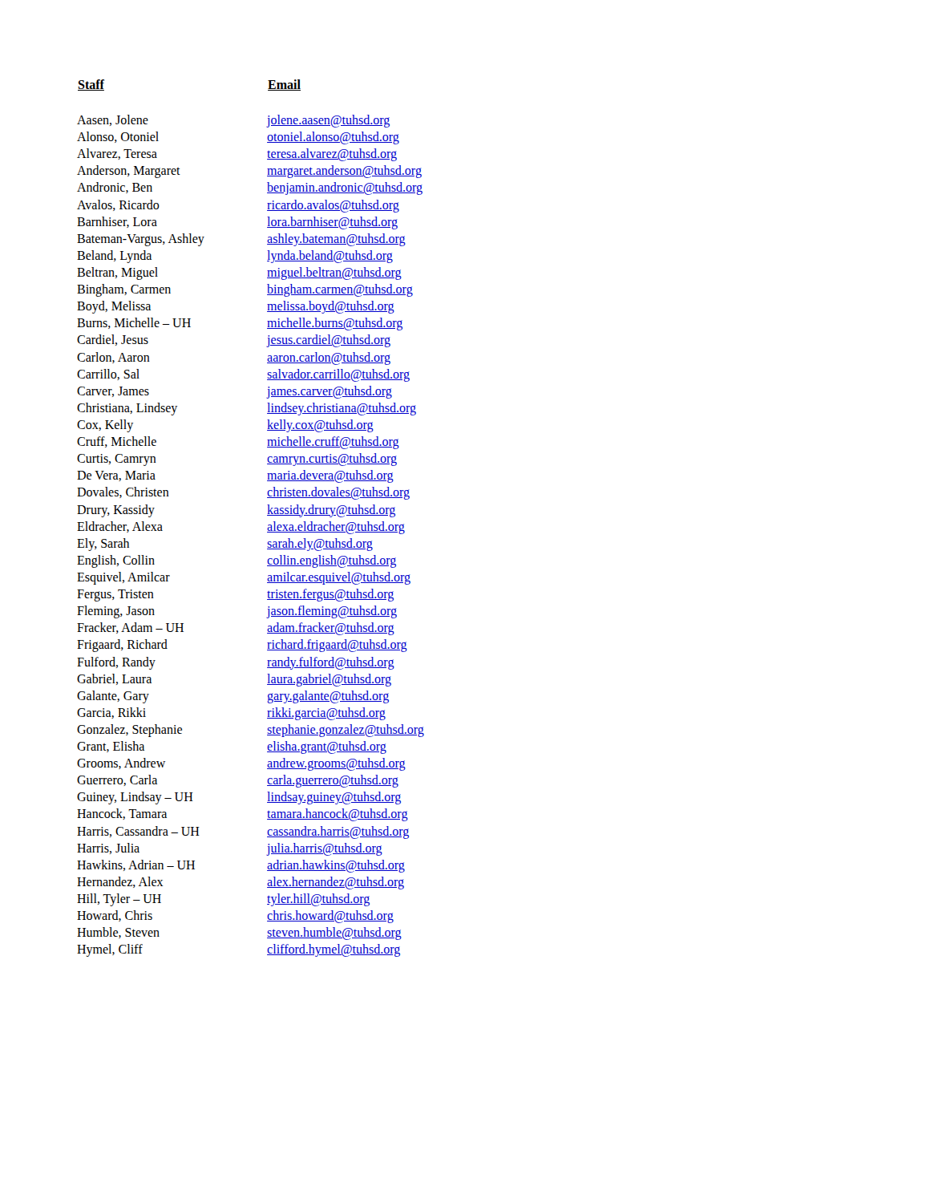| Staff | Email |
| --- | --- |
| Aasen, Jolene | jolene.aasen@tuhsd.org |
| Alonso, Otoniel | otoniel.alonso@tuhsd.org |
| Alvarez, Teresa | teresa.alvarez@tuhsd.org |
| Anderson, Margaret | margaret.anderson@tuhsd.org |
| Andronic, Ben | benjamin.andronic@tuhsd.org |
| Avalos, Ricardo | ricardo.avalos@tuhsd.org |
| Barnhiser, Lora | lora.barnhiser@tuhsd.org |
| Bateman-Vargus, Ashley | ashley.bateman@tuhsd.org |
| Beland, Lynda | lynda.beland@tuhsd.org |
| Beltran, Miguel | miguel.beltran@tuhsd.org |
| Bingham, Carmen | bingham.carmen@tuhsd.org |
| Boyd, Melissa | melissa.boyd@tuhsd.org |
| Burns, Michelle – UH | michelle.burns@tuhsd.org |
| Cardiel, Jesus | jesus.cardiel@tuhsd.org |
| Carlon, Aaron | aaron.carlon@tuhsd.org |
| Carrillo, Sal | salvador.carrillo@tuhsd.org |
| Carver, James | james.carver@tuhsd.org |
| Christiana, Lindsey | lindsey.christiana@tuhsd.org |
| Cox, Kelly | kelly.cox@tuhsd.org |
| Cruff, Michelle | michelle.cruff@tuhsd.org |
| Curtis, Camryn | camryn.curtis@tuhsd.org |
| De Vera, Maria | maria.devera@tuhsd.org |
| Dovales, Christen | christen.dovales@tuhsd.org |
| Drury, Kassidy | kassidy.drury@tuhsd.org |
| Eldracher, Alexa | alexa.eldracher@tuhsd.org |
| Ely, Sarah | sarah.ely@tuhsd.org |
| English, Collin | collin.english@tuhsd.org |
| Esquivel, Amilcar | amilcar.esquivel@tuhsd.org |
| Fergus, Tristen | tristen.fergus@tuhsd.org |
| Fleming, Jason | jason.fleming@tuhsd.org |
| Fracker, Adam – UH | adam.fracker@tuhsd.org |
| Frigaard, Richard | richard.frigaard@tuhsd.org |
| Fulford, Randy | randy.fulford@tuhsd.org |
| Gabriel, Laura | laura.gabriel@tuhsd.org |
| Galante, Gary | gary.galante@tuhsd.org |
| Garcia, Rikki | rikki.garcia@tuhsd.org |
| Gonzalez, Stephanie | stephanie.gonzalez@tuhsd.org |
| Grant, Elisha | elisha.grant@tuhsd.org |
| Grooms, Andrew | andrew.grooms@tuhsd.org |
| Guerrero, Carla | carla.guerrero@tuhsd.org |
| Guiney, Lindsay – UH | lindsay.guiney@tuhsd.org |
| Hancock, Tamara | tamara.hancock@tuhsd.org |
| Harris, Cassandra – UH | cassandra.harris@tuhsd.org |
| Harris, Julia | julia.harris@tuhsd.org |
| Hawkins, Adrian – UH | adrian.hawkins@tuhsd.org |
| Hernandez, Alex | alex.hernandez@tuhsd.org |
| Hill, Tyler – UH | tyler.hill@tuhsd.org |
| Howard, Chris | chris.howard@tuhsd.org |
| Humble, Steven | steven.humble@tuhsd.org |
| Hymel, Cliff | clifford.hymel@tuhsd.org |